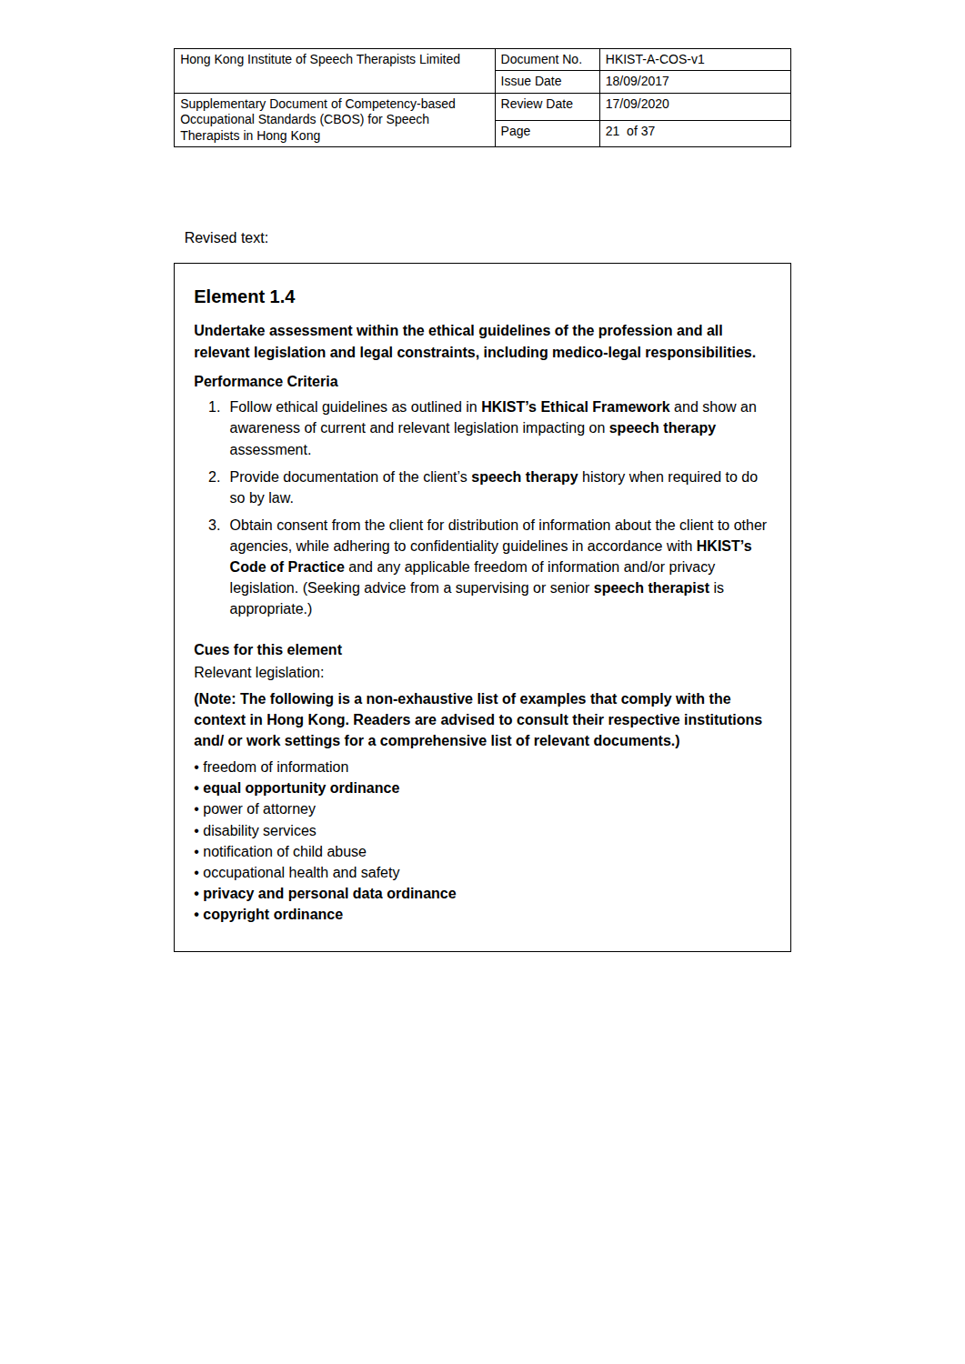| Hong Kong Institute of Speech Therapists Limited | Document No. | HKIST-A-COS-v1 |
| Issue Date | 18/09/2017 |
| Supplementary Document of Competency-based Occupational Standards (CBOS) for Speech Therapists in Hong Kong | Review Date | 17/09/2020 |
| Page | 21 of 37 |
Revised text:
Element 1.4
Undertake assessment within the ethical guidelines of the profession and all relevant legislation and legal constraints, including medico-legal responsibilities.
Performance Criteria
Follow ethical guidelines as outlined in HKIST’s Ethical Framework and show an awareness of current and relevant legislation impacting on speech therapy assessment.
Provide documentation of the client’s speech therapy history when required to do so by law.
Obtain consent from the client for distribution of information about the client to other agencies, while adhering to confidentiality guidelines in accordance with HKIST’s Code of Practice and any applicable freedom of information and/or privacy legislation. (Seeking advice from a supervising or senior speech therapist is appropriate.)
Cues for this element
Relevant legislation:
(Note: The following is a non-exhaustive list of examples that comply with the context in Hong Kong. Readers are advised to consult their respective institutions and/ or work settings for a comprehensive list of relevant documents.)
• freedom of information
• equal opportunity ordinance
• power of attorney
• disability services
• notification of child abuse
• occupational health and safety
• privacy and personal data ordinance
• copyright ordinance